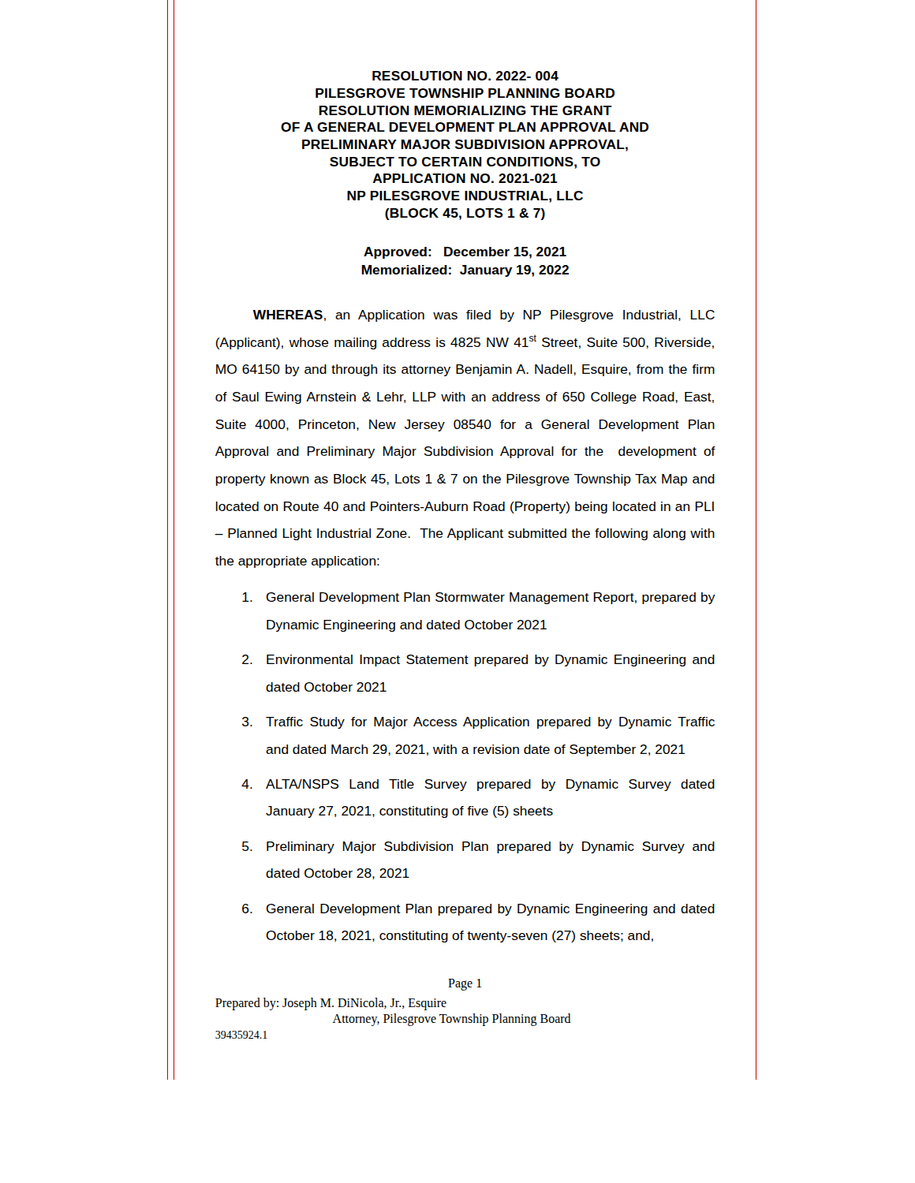RESOLUTION NO. 2022- 004
PILESGROVE TOWNSHIP PLANNING BOARD
RESOLUTION MEMORIALIZING THE GRANT
OF A GENERAL DEVELOPMENT PLAN APPROVAL AND
PRELIMINARY MAJOR SUBDIVISION APPROVAL,
SUBJECT TO CERTAIN CONDITIONS, TO
APPLICATION NO. 2021-021
NP PILESGROVE INDUSTRIAL, LLC
(BLOCK 45, LOTS 1 & 7)
Approved: December 15, 2021 Memorialized: January 19, 2022
WHEREAS, an Application was filed by NP Pilesgrove Industrial, LLC (Applicant), whose mailing address is 4825 NW 41st Street, Suite 500, Riverside, MO 64150 by and through its attorney Benjamin A. Nadell, Esquire, from the firm of Saul Ewing Arnstein & Lehr, LLP with an address of 650 College Road, East, Suite 4000, Princeton, New Jersey 08540 for a General Development Plan Approval and Preliminary Major Subdivision Approval for the development of property known as Block 45, Lots 1 & 7 on the Pilesgrove Township Tax Map and located on Route 40 and Pointers-Auburn Road (Property) being located in an PLI – Planned Light Industrial Zone. The Applicant submitted the following along with the appropriate application:
General Development Plan Stormwater Management Report, prepared by Dynamic Engineering and dated October 2021
Environmental Impact Statement prepared by Dynamic Engineering and dated October 2021
Traffic Study for Major Access Application prepared by Dynamic Traffic and dated March 29, 2021, with a revision date of September 2, 2021
ALTA/NSPS Land Title Survey prepared by Dynamic Survey dated January 27, 2021, constituting of five (5) sheets
Preliminary Major Subdivision Plan prepared by Dynamic Survey and dated October 28, 2021
General Development Plan prepared by Dynamic Engineering and dated October 18, 2021, constituting of twenty-seven (27) sheets; and,
Page 1
Prepared by: Joseph M. DiNicola, Jr., Esquire
Attorney, Pilesgrove Township Planning Board
39435924.1